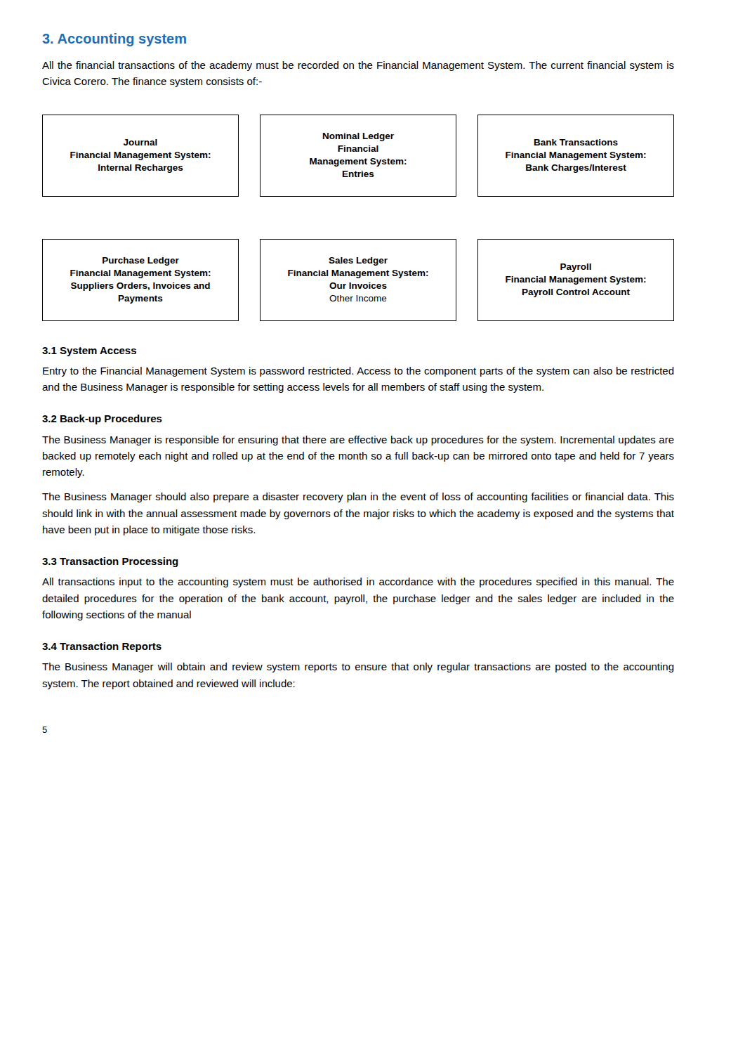3. Accounting system
All the financial transactions of the academy must be recorded on the Financial Management System. The current financial system is Civica Corero. The finance system consists of:-
Journal
Financial Management System:
Internal Recharges
Nominal Ledger
Financial
Management System:
Entries
Bank Transactions
Financial Management System:
Bank Charges/Interest
Purchase Ledger
Financial Management System:
Suppliers Orders, Invoices and Payments
Sales Ledger
Financial Management System:
Our Invoices
Other Income
Payroll
Financial Management System:
Payroll Control Account
3.1 System Access
Entry to the Financial Management System is password restricted. Access to the component parts of the system can also be restricted and the Business Manager is responsible for setting access levels for all members of staff using the system.
3.2 Back-up Procedures
The Business Manager is responsible for ensuring that there are effective back up procedures for the system. Incremental updates are backed up remotely each night and rolled up at the end of the month so a full back-up can be mirrored onto tape and held for 7 years remotely.
The Business Manager should also prepare a disaster recovery plan in the event of loss of accounting facilities or financial data. This should link in with the annual assessment made by governors of the major risks to which the academy is exposed and the systems that have been put in place to mitigate those risks.
3.3 Transaction Processing
All transactions input to the accounting system must be authorised in accordance with the procedures specified in this manual. The detailed procedures for the operation of the bank account, payroll, the purchase ledger and the sales ledger are included in the following sections of the manual
3.4 Transaction Reports
The Business Manager will obtain and review system reports to ensure that only regular transactions are posted to the accounting system. The report obtained and reviewed will include:
5